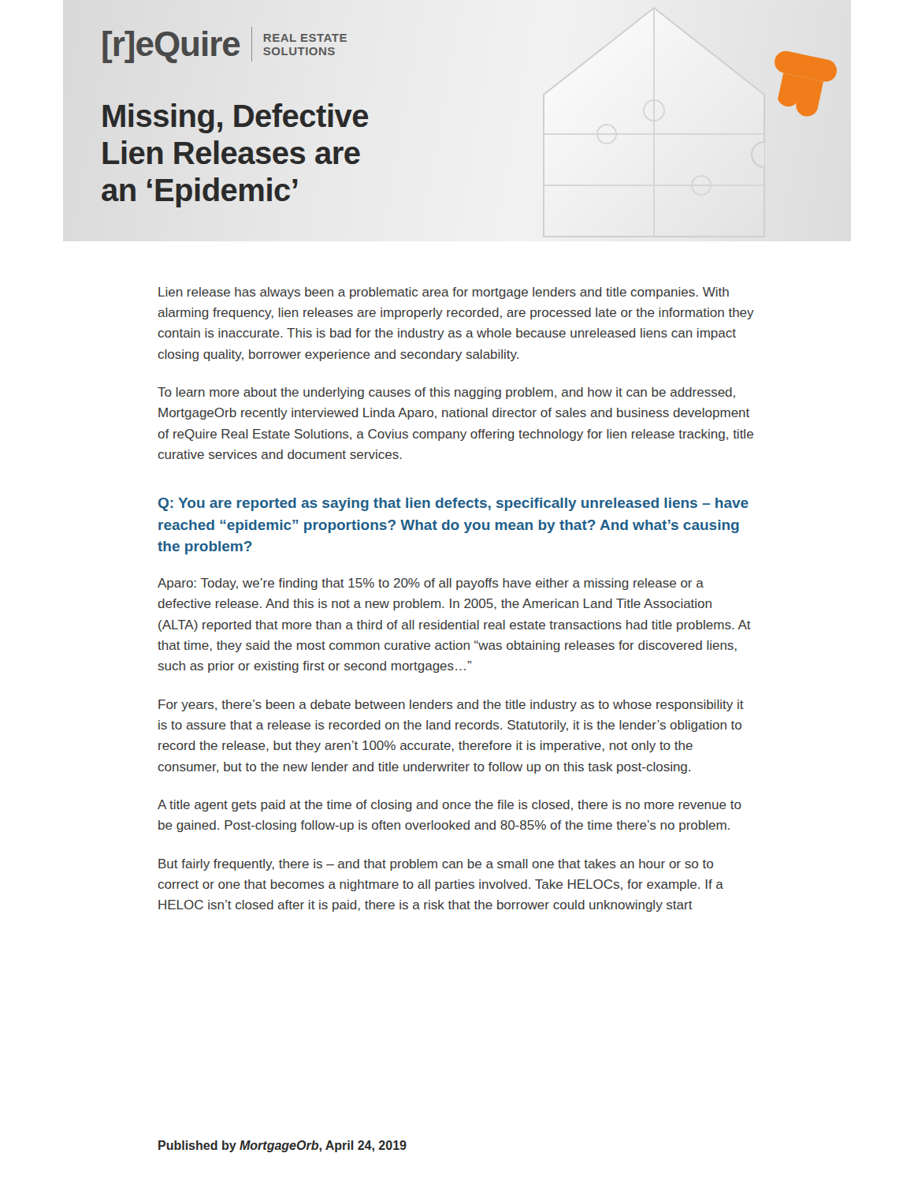[r]eQuire Real Estate
Solutions
Missing, Defective
Lien Releases are
an ‘Epidemic’
Lien release has always been a problematic area for mortgage lenders and title companies. With alarming frequency, lien releases are improperly recorded, are processed late or the information they contain is inaccurate. This is bad for the industry as a whole because unreleased liens can impact closing quality, borrower experience and secondary salability.
To learn more about the underlying causes of this nagging problem, and how it can be addressed, MortgageOrb recently interviewed Linda Aparo, national director of sales and business development of reQuire Real Estate Solutions, a Covius company offering technology for lien release tracking, title curative services and document services.
Q: You are reported as saying that lien defects, specifically unreleased liens – have reached “epidemic” proportions? What do you mean by that? And what’s causing the problem?
Aparo: Today, we’re finding that 15% to 20% of all payoffs have either a missing release or a defective release. And this is not a new problem. In 2005, the American Land Title Association (ALTA) reported that more than a third of all residential real estate transactions had title problems. At that time, they said the most common curative action “was obtaining releases for discovered liens, such as prior or existing first or second mortgages…”
For years, there’s been a debate between lenders and the title industry as to whose responsibility it is to assure that a release is recorded on the land records. Statutorily, it is the lender’s obligation to record the release, but they aren’t 100% accurate, therefore it is imperative, not only to the consumer, but to the new lender and title underwriter to follow up on this task post-closing.
A title agent gets paid at the time of closing and once the file is closed, there is no more revenue to be gained. Post-closing follow-up is often overlooked and 80-85% of the time there’s no problem.
But fairly frequently, there is – and that problem can be a small one that takes an hour or so to correct or one that becomes a nightmare to all parties involved. Take HELOCs, for example. If a HELOC isn’t closed after it is paid, there is a risk that the borrower could unknowingly start
Published by MortgageOrb, April 24, 2019